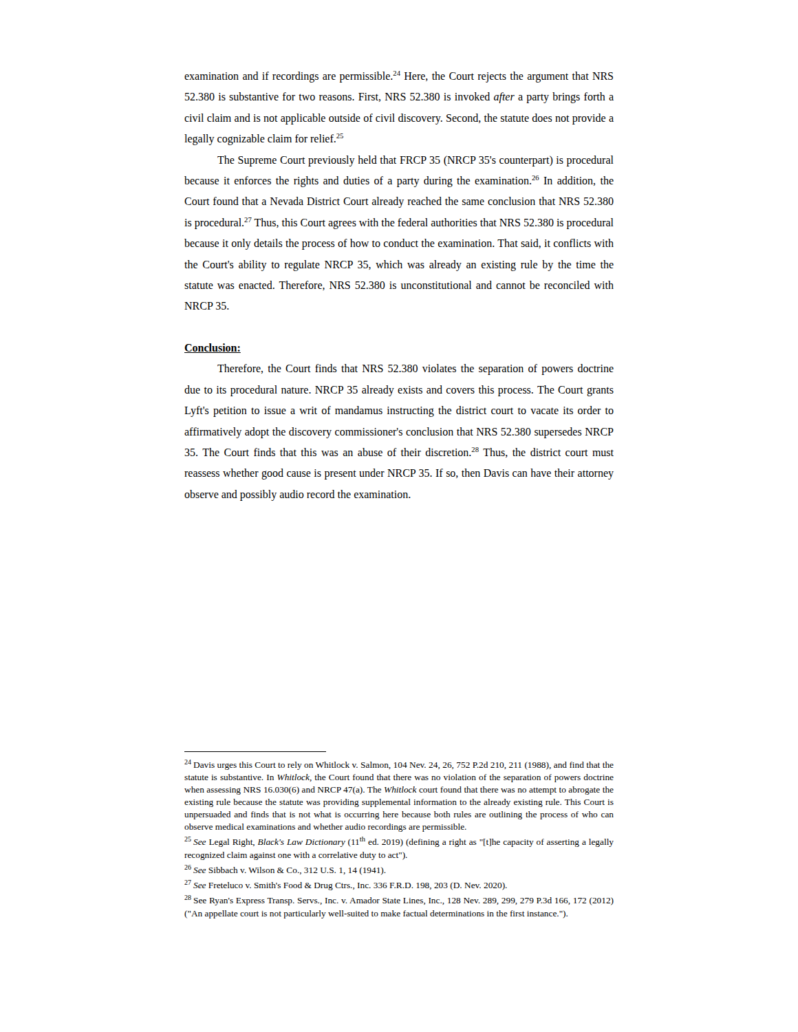examination and if recordings are permissible.24 Here, the Court rejects the argument that NRS 52.380 is substantive for two reasons. First, NRS 52.380 is invoked after a party brings forth a civil claim and is not applicable outside of civil discovery. Second, the statute does not provide a legally cognizable claim for relief.25
The Supreme Court previously held that FRCP 35 (NRCP 35's counterpart) is procedural because it enforces the rights and duties of a party during the examination.26 In addition, the Court found that a Nevada District Court already reached the same conclusion that NRS 52.380 is procedural.27 Thus, this Court agrees with the federal authorities that NRS 52.380 is procedural because it only details the process of how to conduct the examination. That said, it conflicts with the Court's ability to regulate NRCP 35, which was already an existing rule by the time the statute was enacted. Therefore, NRS 52.380 is unconstitutional and cannot be reconciled with NRCP 35.
Conclusion:
Therefore, the Court finds that NRS 52.380 violates the separation of powers doctrine due to its procedural nature. NRCP 35 already exists and covers this process. The Court grants Lyft's petition to issue a writ of mandamus instructing the district court to vacate its order to affirmatively adopt the discovery commissioner's conclusion that NRS 52.380 supersedes NRCP 35. The Court finds that this was an abuse of their discretion.28 Thus, the district court must reassess whether good cause is present under NRCP 35. If so, then Davis can have their attorney observe and possibly audio record the examination.
24 Davis urges this Court to rely on Whitlock v. Salmon, 104 Nev. 24, 26, 752 P.2d 210, 211 (1988), and find that the statute is substantive. In Whitlock, the Court found that there was no violation of the separation of powers doctrine when assessing NRS 16.030(6) and NRCP 47(a). The Whitlock court found that there was no attempt to abrogate the existing rule because the statute was providing supplemental information to the already existing rule. This Court is unpersuaded and finds that is not what is occurring here because both rules are outlining the process of who can observe medical examinations and whether audio recordings are permissible.
25 See Legal Right, Black's Law Dictionary (11th ed. 2019) (defining a right as "[t]he capacity of asserting a legally recognized claim against one with a correlative duty to act").
26 See Sibbach v. Wilson & Co., 312 U.S. 1, 14 (1941).
27 See Freteluco v. Smith's Food & Drug Ctrs., Inc. 336 F.R.D. 198, 203 (D. Nev. 2020).
28 See Ryan's Express Transp. Servs., Inc. v. Amador State Lines, Inc., 128 Nev. 289, 299, 279 P.3d 166, 172 (2012) ("An appellate court is not particularly well-suited to make factual determinations in the first instance.").